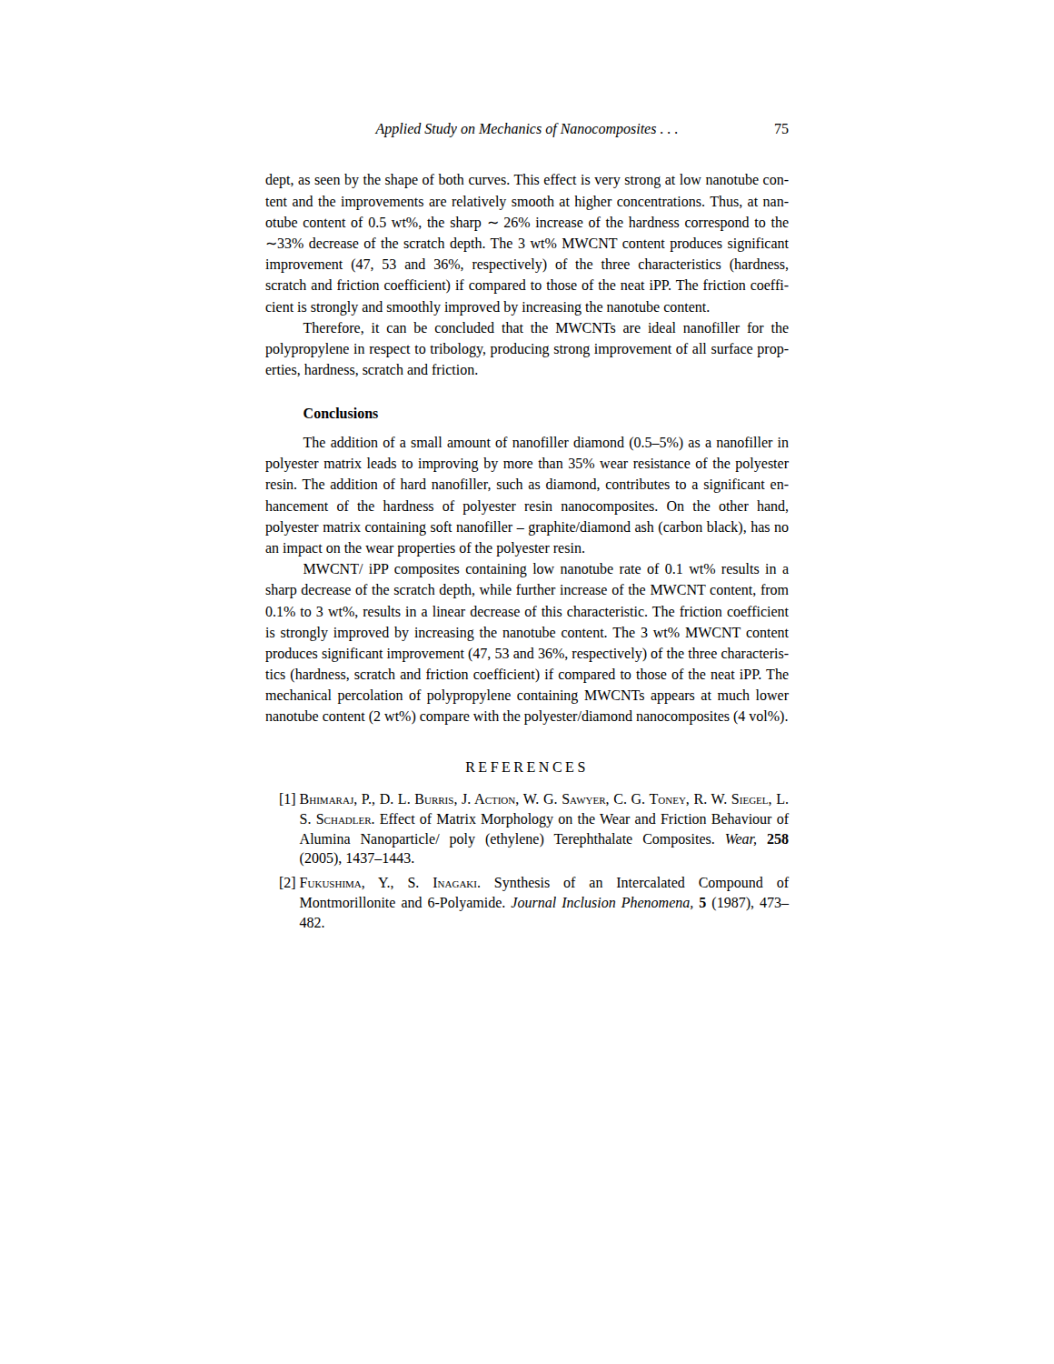Applied Study on Mechanics of Nanocomposites . . . 75
dept, as seen by the shape of both curves. This effect is very strong at low nanotube content and the improvements are relatively smooth at higher concentrations. Thus, at nanotube content of 0.5 wt%, the sharp ∼ 26% increase of the hardness correspond to the ∼33% decrease of the scratch depth. The 3 wt% MWCNT content produces significant improvement (47, 53 and 36%, respectively) of the three characteristics (hardness, scratch and friction coefficient) if compared to those of the neat iPP. The friction coefficient is strongly and smoothly improved by increasing the nanotube content.
Therefore, it can be concluded that the MWCNTs are ideal nanofiller for the polypropylene in respect to tribology, producing strong improvement of all surface properties, hardness, scratch and friction.
Conclusions
The addition of a small amount of nanofiller diamond (0.5–5%) as a nanofiller in polyester matrix leads to improving by more than 35% wear resistance of the polyester resin. The addition of hard nanofiller, such as diamond, contributes to a significant enhancement of the hardness of polyester resin nanocomposites. On the other hand, polyester matrix containing soft nanofiller – graphite/diamond ash (carbon black), has no an impact on the wear properties of the polyester resin.
MWCNT/ iPP composites containing low nanotube rate of 0.1 wt% results in a sharp decrease of the scratch depth, while further increase of the MWCNT content, from 0.1% to 3 wt%, results in a linear decrease of this characteristic. The friction coefficient is strongly improved by increasing the nanotube content. The 3 wt% MWCNT content produces significant improvement (47, 53 and 36%, respectively) of the three characteristics (hardness, scratch and friction coefficient) if compared to those of the neat iPP. The mechanical percolation of polypropylene containing MWCNTs appears at much lower nanotube content (2 wt%) compare with the polyester/diamond nanocomposites (4 vol%).
REFERENCES
[1] Bhimaraj, P., D. L. Burris, J. Action, W. G. Sawyer, C. G. Toney, R. W. Siegel, L. S. Schadler. Effect of Matrix Morphology on the Wear and Friction Behaviour of Alumina Nanoparticle/ poly (ethylene) Terephthalate Composites. Wear, 258 (2005), 1437–1443.
[2] Fukushima, Y., S. Inagaki. Synthesis of an Intercalated Compound of Montmorillonite and 6-Polyamide. Journal Inclusion Phenomena, 5 (1987), 473–482.